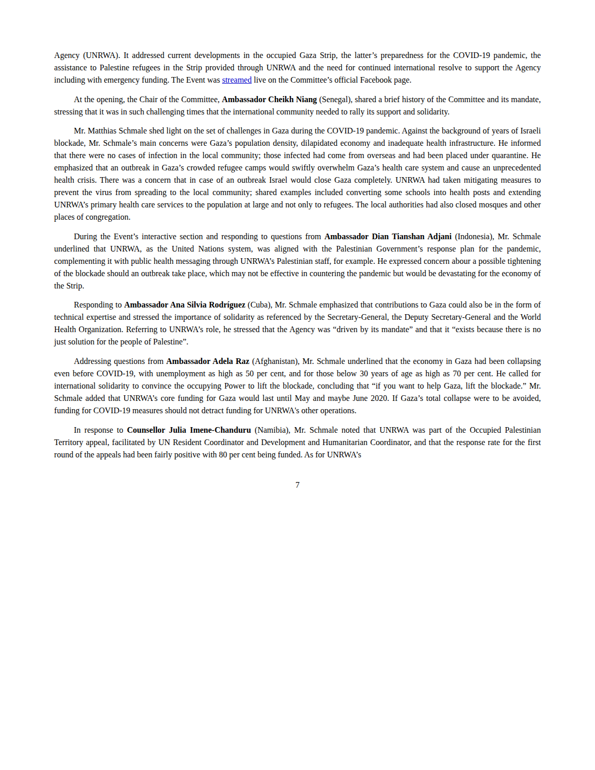Agency (UNRWA). It addressed current developments in the occupied Gaza Strip, the latter’s preparedness for the COVID-19 pandemic, the assistance to Palestine refugees in the Strip provided through UNRWA and the need for continued international resolve to support the Agency including with emergency funding. The Event was streamed live on the Committee’s official Facebook page.
At the opening, the Chair of the Committee, Ambassador Cheikh Niang (Senegal), shared a brief history of the Committee and its mandate, stressing that it was in such challenging times that the international community needed to rally its support and solidarity.
Mr. Matthias Schmale shed light on the set of challenges in Gaza during the COVID-19 pandemic. Against the background of years of Israeli blockade, Mr. Schmale’s main concerns were Gaza’s population density, dilapidated economy and inadequate health infrastructure. He informed that there were no cases of infection in the local community; those infected had come from overseas and had been placed under quarantine. He emphasized that an outbreak in Gaza’s crowded refugee camps would swiftly overwhelm Gaza’s health care system and cause an unprecedented health crisis. There was a concern that in case of an outbreak Israel would close Gaza completely. UNRWA had taken mitigating measures to prevent the virus from spreading to the local community; shared examples included converting some schools into health posts and extending UNRWA’s primary health care services to the population at large and not only to refugees. The local authorities had also closed mosques and other places of congregation.
During the Event’s interactive section and responding to questions from Ambassador Dian Tianshan Adjani (Indonesia), Mr. Schmale underlined that UNRWA, as the United Nations system, was aligned with the Palestinian Government’s response plan for the pandemic, complementing it with public health messaging through UNRWA’s Palestinian staff, for example. He expressed concern abour a possible tightening of the blockade should an outbreak take place, which may not be effective in countering the pandemic but would be devastating for the economy of the Strip.
Responding to Ambassador Ana Silvia Rodríguez (Cuba), Mr. Schmale emphasized that contributions to Gaza could also be in the form of technical expertise and stressed the importance of solidarity as referenced by the Secretary-General, the Deputy Secretary-General and the World Health Organization. Referring to UNRWA’s role, he stressed that the Agency was “driven by its mandate” and that it “exists because there is no just solution for the people of Palestine”.
Addressing questions from Ambassador Adela Raz (Afghanistan), Mr. Schmale underlined that the economy in Gaza had been collapsing even before COVID-19, with unemployment as high as 50 per cent, and for those below 30 years of age as high as 70 per cent. He called for international solidarity to convince the occupying Power to lift the blockade, concluding that “if you want to help Gaza, lift the blockade.” Mr. Schmale added that UNRWA’s core funding for Gaza would last until May and maybe June 2020. If Gaza’s total collapse were to be avoided, funding for COVID-19 measures should not detract funding for UNRWA's other operations.
In response to Counsellor Julia Imene-Chanduru (Namibia), Mr. Schmale noted that UNRWA was part of the Occupied Palestinian Territory appeal, facilitated by UN Resident Coordinator and Development and Humanitarian Coordinator, and that the response rate for the first round of the appeals had been fairly positive with 80 per cent being funded. As for UNRWA’s
7